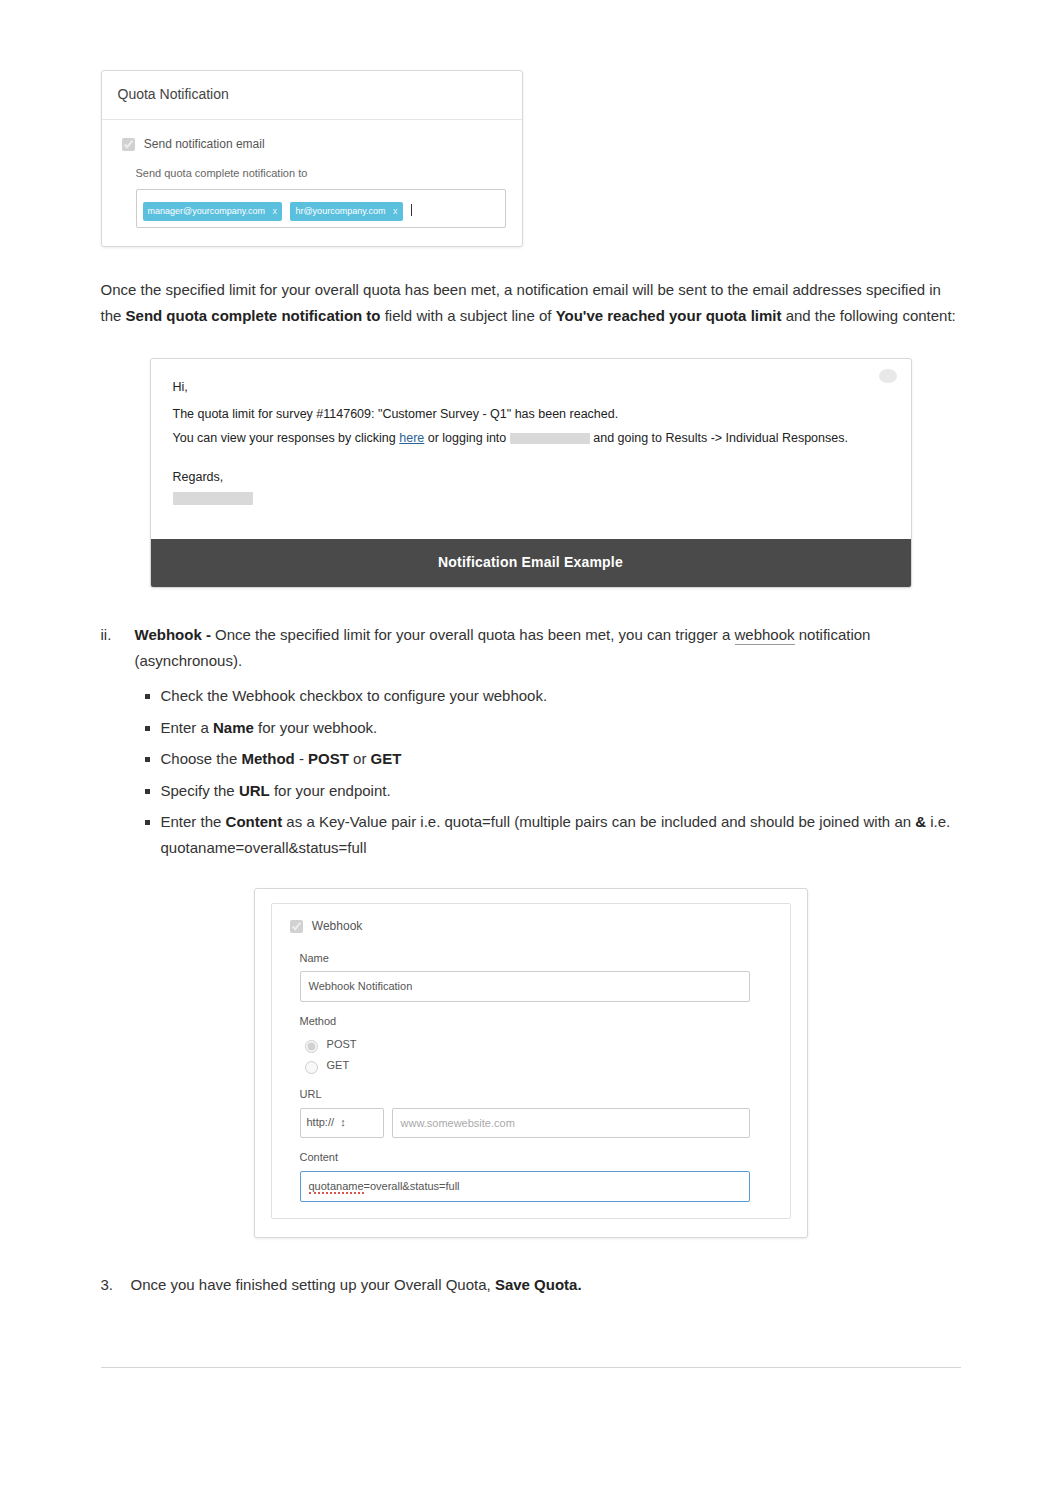Quota Notification
Send notification email
Send quota complete notification to
manager@yourcompany.com x hr@yourcompany.com x
Once the specified limit for your overall quota has been met, a notification email will be sent to the email addresses specified in the Send quota complete notification to field with a subject line of You've reached your quota limit and the following content:
Hi,
The quota limit for survey #1147609: "Customer Survey - Q1" has been reached.
You can view your responses by clicking here or logging into and going to Results -> Individual Responses.
Regards,
Notification Email Example
Webhook - Once the specified limit for your overall quota has been met, you can trigger a webhook notification (asynchronous).
Check the Webhook checkbox to configure your webhook.
Enter a Name for your webhook.
Choose the Method - POST or GET
Specify the URL for your endpoint.
Enter the Content as a Key-Value pair i.e. quota=full (multiple pairs can be included and should be joined with an & i.e. quotaname=overall&status=full
Webhook
Name
Webhook Notification
Method
POST GET
URL
http:// ↕
www.somewebsite.com
Content
quotaname=overall&status=full
Once you have finished setting up your Overall Quota, Save Quota.